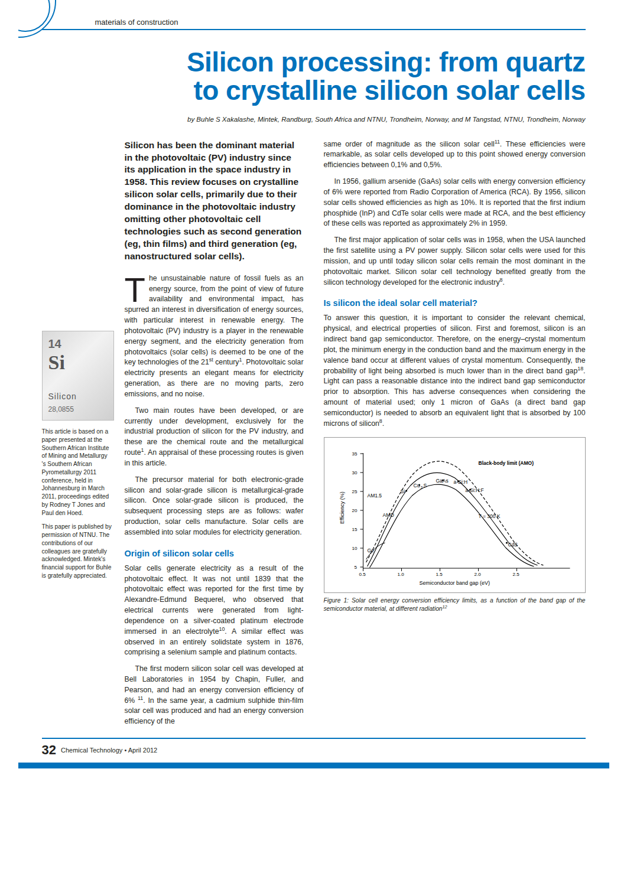materials of construction
Silicon processing: from quartz
to crystalline silicon solar cells
by Buhle S Xakalashe, Mintek, Randburg, South Africa and NTNU, Trondheim, Norway, and M Tangstad, NTNU, Trondheim, Norway
Silicon has been the dominant material in the photovoltaic (PV) industry since its application in the space industry in 1958. This review focuses on crystalline silicon solar cells, primarily due to their dominance in the photovoltaic industry omitting other photovoltaic cell technologies such as second generation (eg, thin films) and third generation (eg, nanostructured solar cells).
The unsustainable nature of fossil fuels as an energy source, from the point of view of future availability and environmental impact, has spurred an interest in diversification of energy sources, with particular interest in renewable energy. The photovoltaic (PV) industry is a player in the renewable energy segment, and the electricity generation from photovoltaics (solar cells) is deemed to be one of the key technologies of the 21st century1. Photovoltaic solar electricity presents an elegant means for electricity generation, as there are no moving parts, zero emissions, and no noise.
Two main routes have been developed, or are currently under development, exclusively for the industrial production of silicon for the PV industry, and these are the chemical route and the metallurgical route1. An appraisal of these processing routes is given in this article.
The precursor material for both electronic-grade silicon and solar-grade silicon is metallurgical-grade silicon. Once solar-grade silicon is produced, the subsequent processing steps are as follows: wafer production, solar cells manufacture. Solar cells are assembled into solar modules for electricity generation.
Origin of silicon solar cells
Solar cells generate electricity as a result of the photovoltaic effect. It was not until 1839 that the photovoltaic effect was reported for the first time by Alexandre-Edmund Bequerel, who observed that electrical currents were generated from light-dependence on a silver-coated platinum electrode immersed in an electrolyte10. A similar effect was observed in an entirely solidstate system in 1876, comprising a selenium sample and platinum contacts.
The first modern silicon solar cell was developed at Bell Laboratories in 1954 by Chapin, Fuller, and Pearson, and had an energy conversion efficiency of 6% 11. In the same year, a cadmium sulphide thin-film solar cell was produced and had an energy conversion efficiency of the
same order of magnitude as the silicon solar cell11. These efficiencies were remarkable, as solar cells developed up to this point showed energy conversion efficiencies between 0,1% and 0,5%.
In 1956, gallium arsenide (GaAs) solar cells with energy conversion efficiency of 6% were reported from Radio Corporation of America (RCA). By 1956, silicon solar cells showed efficiencies as high as 10%. It is reported that the first indium phosphide (InP) and CdTe solar cells were made at RCA, and the best efficiency of these cells was reported as approximately 2% in 1959.
The first major application of solar cells was in 1958, when the USA launched the first satellite using a PV power supply. Silicon solar cells were used for this mission, and up until today silicon solar cells remain the most dominant in the photovoltaic market. Silicon solar cell technology benefited greatly from the silicon technology developed for the electronic industry8.
Is silicon the ideal solar cell material?
To answer this question, it is important to consider the relevant chemical, physical, and electrical properties of silicon. First and foremost, silicon is an indirect band gap semiconductor. Therefore, on the energy–crystal momentum plot, the minimum energy in the conduction band and the maximum energy in the valence band occur at different values of crystal momentum. Consequently, the probability of light being absorbed is much lower than in the direct band gap18. Light can pass a reasonable distance into the indirect band gap semiconductor prior to absorption. This has adverse consequences when considering the amount of material used; only 1 micron of GaAs (a direct band gap semiconductor) is needed to absorb an equivalent light that is absorbed by 100 microns of silicon8.
35 30 25 20 15 10 5 0.5 1.0 1.5 2.0 2.5 Semiconductor band gap (eV) Efficiency (%) Black-body limit (AMO) AM1.5 AMO Ge Si Cu 2 S GaAs a-Si:H a-Si:H:F CdS T = 300 K
Figure 1: Solar cell energy conversion efficiency limits, as a function of the band gap of the semiconductor material, at different radiation12
14
Si
Silicon
28,0855
This article is based on a paper presented at the Southern African Institute of Mining and Metallurgy 's Southern African Pyrometallurgy 2011 conference, held in Johannesburg in March 2011, proceedings edited by Rodney T Jones and Paul den Hoed.
This paper is published by permission of NTNU. The contributions of our colleagues are gratefully acknowledged. Mintek's financial support for Buhle is gratefully appreciated.
32 Chemical Technology • April 2012